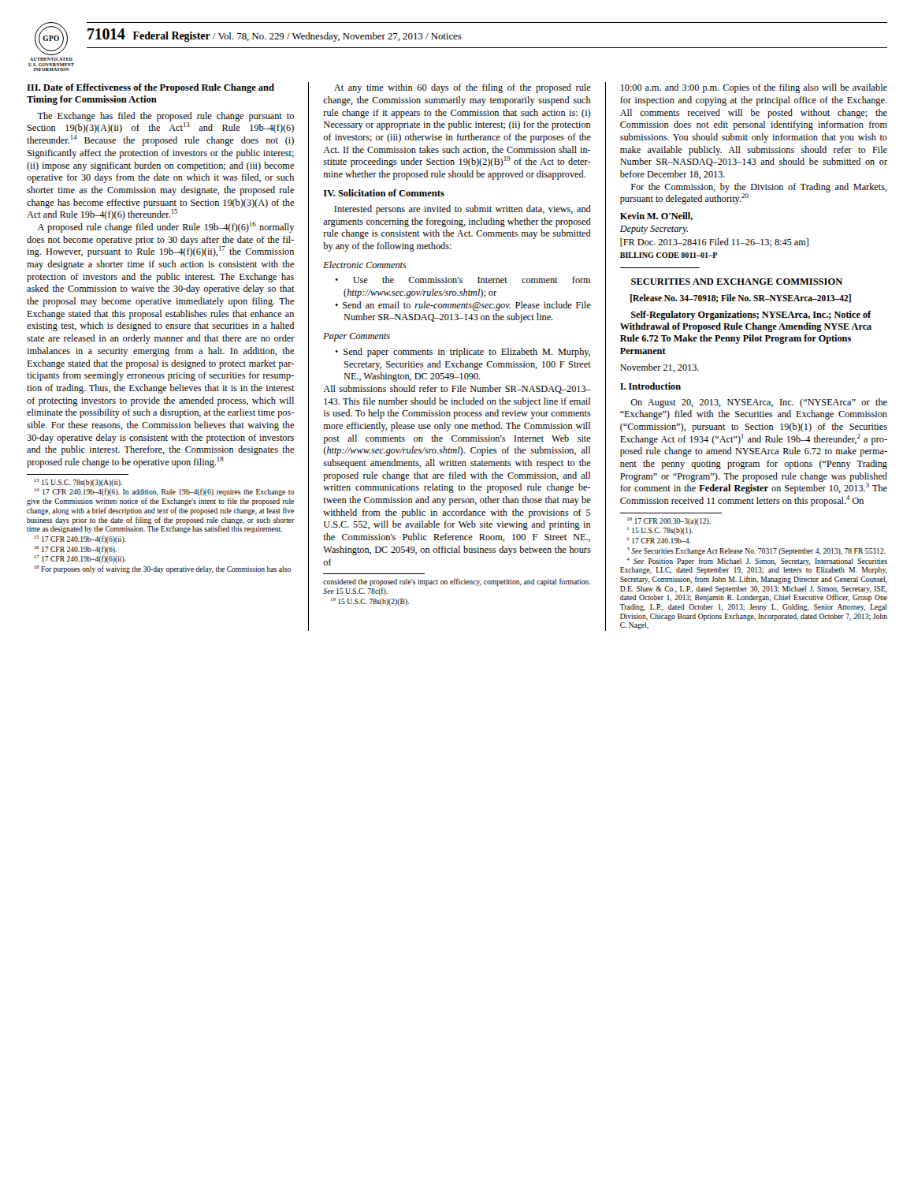Authenticated
U.S. Government
Information
71014 Federal Register / Vol. 78, No. 229 / Wednesday, November 27, 2013 / Notices
III. Date of Effectiveness of the Proposed Rule Change and Timing for Commission Action
The Exchange has filed the proposed rule change pursuant to Section 19(b)(3)(A)(ii) of the Act13 and Rule 19b–4(f)(6) thereunder.14 Because the proposed rule change does not (i) Significantly affect the protection of investors or the public interest; (ii) impose any significant burden on competition; and (iii) become operative for 30 days from the date on which it was filed, or such shorter time as the Commission may designate, the proposed rule change has become effective pursuant to Section 19(b)(3)(A) of the Act and Rule 19b–4(f)(6) thereunder.15
A proposed rule change filed under Rule 19b–4(f)(6)16 normally does not become operative prior to 30 days after the date of the filing. However, pursuant to Rule 19b–4(f)(6)(ii),17 the Commission may designate a shorter time if such action is consistent with the protection of investors and the public interest. The Exchange has asked the Commission to waive the 30-day operative delay so that the proposal may become operative immediately upon filing. The Exchange stated that this proposal establishes rules that enhance an existing test, which is designed to ensure that securities in a halted state are released in an orderly manner and that there are no order imbalances in a security emerging from a halt. In addition, the Exchange stated that the proposal is designed to protect market participants from seemingly erroneous pricing of securities for resumption of trading. Thus, the Exchange believes that it is in the interest of protecting investors to provide the amended process, which will eliminate the possibility of such a disruption, at the earliest time possible. For these reasons, the Commission believes that waiving the 30-day operative delay is consistent with the protection of investors and the public interest. Therefore, the Commission designates the proposed rule change to be operative upon filing.18
13 15 U.S.C. 78s(b)(3)(A)(ii).
14 17 CFR 240.19b–4(f)(6). In addition, Rule 19b–4(f)(6) requires the Exchange to give the Commission written notice of the Exchange's intent to file the proposed rule change, along with a brief description and text of the proposed rule change, at least five business days prior to the date of filing of the proposed rule change, or such shorter time as designated by the Commission. The Exchange has satisfied this requirement.
15 17 CFR 240.19b–4(f)(6)(ii).
16 17 CFR 240.19b–4(f)(6).
17 17 CFR 240.19b–4(f)(6)(ii).
18 For purposes only of waiving the 30-day operative delay, the Commission has also
At any time within 60 days of the filing of the proposed rule change, the Commission summarily may temporarily suspend such rule change if it appears to the Commission that such action is: (i) Necessary or appropriate in the public interest; (ii) for the protection of investors; or (iii) otherwise in furtherance of the purposes of the Act. If the Commission takes such action, the Commission shall institute proceedings under Section 19(b)(2)(B)19 of the Act to determine whether the proposed rule should be approved or disapproved.
IV. Solicitation of Comments
Interested persons are invited to submit written data, views, and arguments concerning the foregoing, including whether the proposed rule change is consistent with the Act. Comments may be submitted by any of the following methods:
Electronic Comments
Use the Commission's Internet comment form (http://www.sec.gov/rules/sro.shtml); or
Send an email to rule-comments@sec.gov. Please include File Number SR–NASDAQ–2013–143 on the subject line.
Paper Comments
Send paper comments in triplicate to Elizabeth M. Murphy, Secretary, Securities and Exchange Commission, 100 F Street NE., Washington, DC 20549–1090.
All submissions should refer to File Number SR–NASDAQ–2013–143. This file number should be included on the subject line if email is used. To help the Commission process and review your comments more efficiently, please use only one method. The Commission will post all comments on the Commission's Internet Web site (http://www.sec.gov/rules/sro.shtml). Copies of the submission, all subsequent amendments, all written statements with respect to the proposed rule change that are filed with the Commission, and all written communications relating to the proposed rule change between the Commission and any person, other than those that may be withheld from the public in accordance with the provisions of 5 U.S.C. 552, will be available for Web site viewing and printing in the Commission's Public Reference Room, 100 F Street NE., Washington, DC 20549, on official business days between the hours of
considered the proposed rule's impact on efficiency, competition, and capital formation. See 15 U.S.C. 78c(f).
19 15 U.S.C. 78s(b)(2)(B).
10:00 a.m. and 3:00 p.m. Copies of the filing also will be available for inspection and copying at the principal office of the Exchange. All comments received will be posted without change; the Commission does not edit personal identifying information from submissions. You should submit only information that you wish to make available publicly. All submissions should refer to File Number SR–NASDAQ–2013–143 and should be submitted on or before December 18, 2013.
For the Commission, by the Division of Trading and Markets, pursuant to delegated authority.20
Kevin M. O'Neill,
Deputy Secretary.
[FR Doc. 2013–28416 Filed 11–26–13; 8:45 am]
BILLING CODE 8011–01–P
SECURITIES AND EXCHANGE COMMISSION
[Release No. 34–70918; File No. SR–NYSEArca–2013–42]
Self-Regulatory Organizations; NYSEArca, Inc.; Notice of Withdrawal of Proposed Rule Change Amending NYSE Arca Rule 6.72 To Make the Penny Pilot Program for Options Permanent
November 21, 2013.
I. Introduction
On August 20, 2013, NYSEArca, Inc. (“NYSEArca” or the “Exchange”) filed with the Securities and Exchange Commission (“Commission”), pursuant to Section 19(b)(1) of the Securities Exchange Act of 1934 (“Act”)1 and Rule 19b–4 thereunder,2 a proposed rule change to amend NYSEArca Rule 6.72 to make permanent the penny quoting program for options (“Penny Trading Program” or “Program”). The proposed rule change was published for comment in the Federal Register on September 10, 2013.3 The Commission received 11 comment letters on this proposal.4 On
20 17 CFR 200.30–3(a)(12).
1 15 U.S.C. 78s(b)(1).
2 17 CFR 240.19b–4.
3 See Securities Exchange Act Release No. 70317 (September 4, 2013), 78 FR 55312.
4 See Position Paper from Michael J. Simon, Secretary, International Securities Exchange, LLC, dated September 19, 2013; and letters to Elizabeth M. Murphy, Secretary, Commission, from John M. Liftin, Managing Director and General Counsel, D.E. Shaw & Co., L.P., dated September 30, 2013; Michael J. Simon, Secretary, ISE, dated October 1, 2013; Benjamin R. Londergan, Chief Executive Officer, Group One Trading, L.P., dated October 1, 2013; Jenny L. Golding, Senior Attorney, Legal Division, Chicago Board Options Exchange, Incorporated, dated October 7, 2013; John C. Nagel,